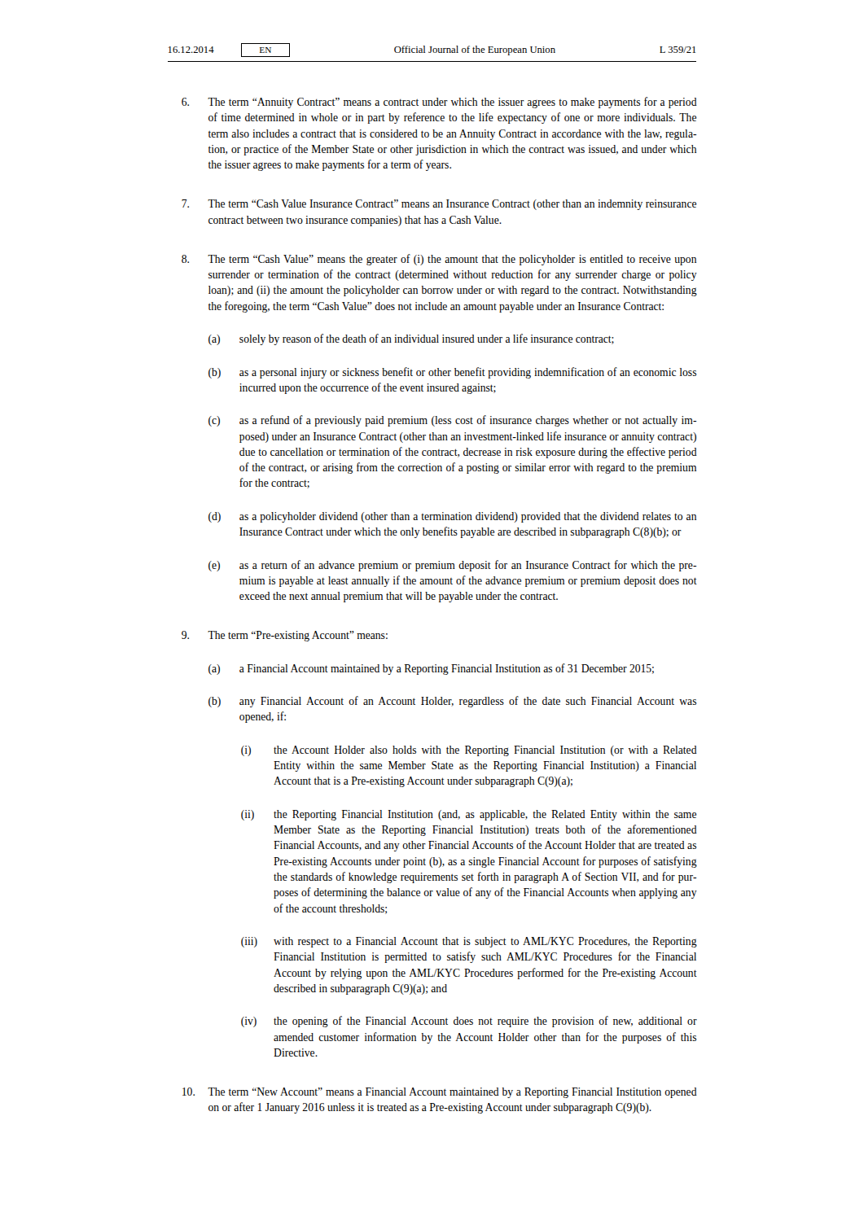16.12.2014 EN Official Journal of the European Union L 359/21
6.
The term “Annuity Contract” means a contract under which the issuer agrees to make payments for a period of time determined in whole or in part by reference to the life expectancy of one or more individuals. The term also includes a contract that is considered to be an Annuity Contract in accordance with the law, regulation, or practice of the Member State or other jurisdiction in which the contract was issued, and under which the issuer agrees to make payments for a term of years.
7.
The term “Cash Value Insurance Contract” means an Insurance Contract (other than an indemnity reinsurance contract between two insurance companies) that has a Cash Value.
8.
The term “Cash Value” means the greater of (i) the amount that the policyholder is entitled to receive upon surrender or termination of the contract (determined without reduction for any surrender charge or policy loan); and (ii) the amount the policyholder can borrow under or with regard to the contract. Notwithstanding the foregoing, the term “Cash Value” does not include an amount payable under an Insurance Contract:
(a)
solely by reason of the death of an individual insured under a life insurance contract;
(b)
as a personal injury or sickness benefit or other benefit providing indemnification of an economic loss incurred upon the occurrence of the event insured against;
(c)
as a refund of a previously paid premium (less cost of insurance charges whether or not actually imposed) under an Insurance Contract (other than an investment-linked life insurance or annuity contract) due to cancellation or termination of the contract, decrease in risk exposure during the effective period of the contract, or arising from the correction of a posting or similar error with regard to the premium for the contract;
(d)
as a policyholder dividend (other than a termination dividend) provided that the dividend relates to an Insurance Contract under which the only benefits payable are described in subparagraph C(8)(b); or
(e)
as a return of an advance premium or premium deposit for an Insurance Contract for which the premium is payable at least annually if the amount of the advance premium or premium deposit does not exceed the next annual premium that will be payable under the contract.
9.
The term “Pre-existing Account” means:
(a)
a Financial Account maintained by a Reporting Financial Institution as of 31 December 2015;
(b)
any Financial Account of an Account Holder, regardless of the date such Financial Account was opened, if:
(i)
the Account Holder also holds with the Reporting Financial Institution (or with a Related Entity within the same Member State as the Reporting Financial Institution) a Financial Account that is a Pre-existing Account under subparagraph C(9)(a);
(ii)
the Reporting Financial Institution (and, as applicable, the Related Entity within the same Member State as the Reporting Financial Institution) treats both of the aforementioned Financial Accounts, and any other Financial Accounts of the Account Holder that are treated as Pre-existing Accounts under point (b), as a single Financial Account for purposes of satisfying the standards of knowledge requirements set forth in paragraph A of Section VII, and for purposes of determining the balance or value of any of the Financial Accounts when applying any of the account thresholds;
(iii)
with respect to a Financial Account that is subject to AML/KYC Procedures, the Reporting Financial Institution is permitted to satisfy such AML/KYC Procedures for the Financial Account by relying upon the AML/KYC Procedures performed for the Pre-existing Account described in subparagraph C(9)(a); and
(iv)
the opening of the Financial Account does not require the provision of new, additional or amended customer information by the Account Holder other than for the purposes of this Directive.
10.
The term “New Account” means a Financial Account maintained by a Reporting Financial Institution opened on or after 1 January 2016 unless it is treated as a Pre-existing Account under subparagraph C(9)(b).